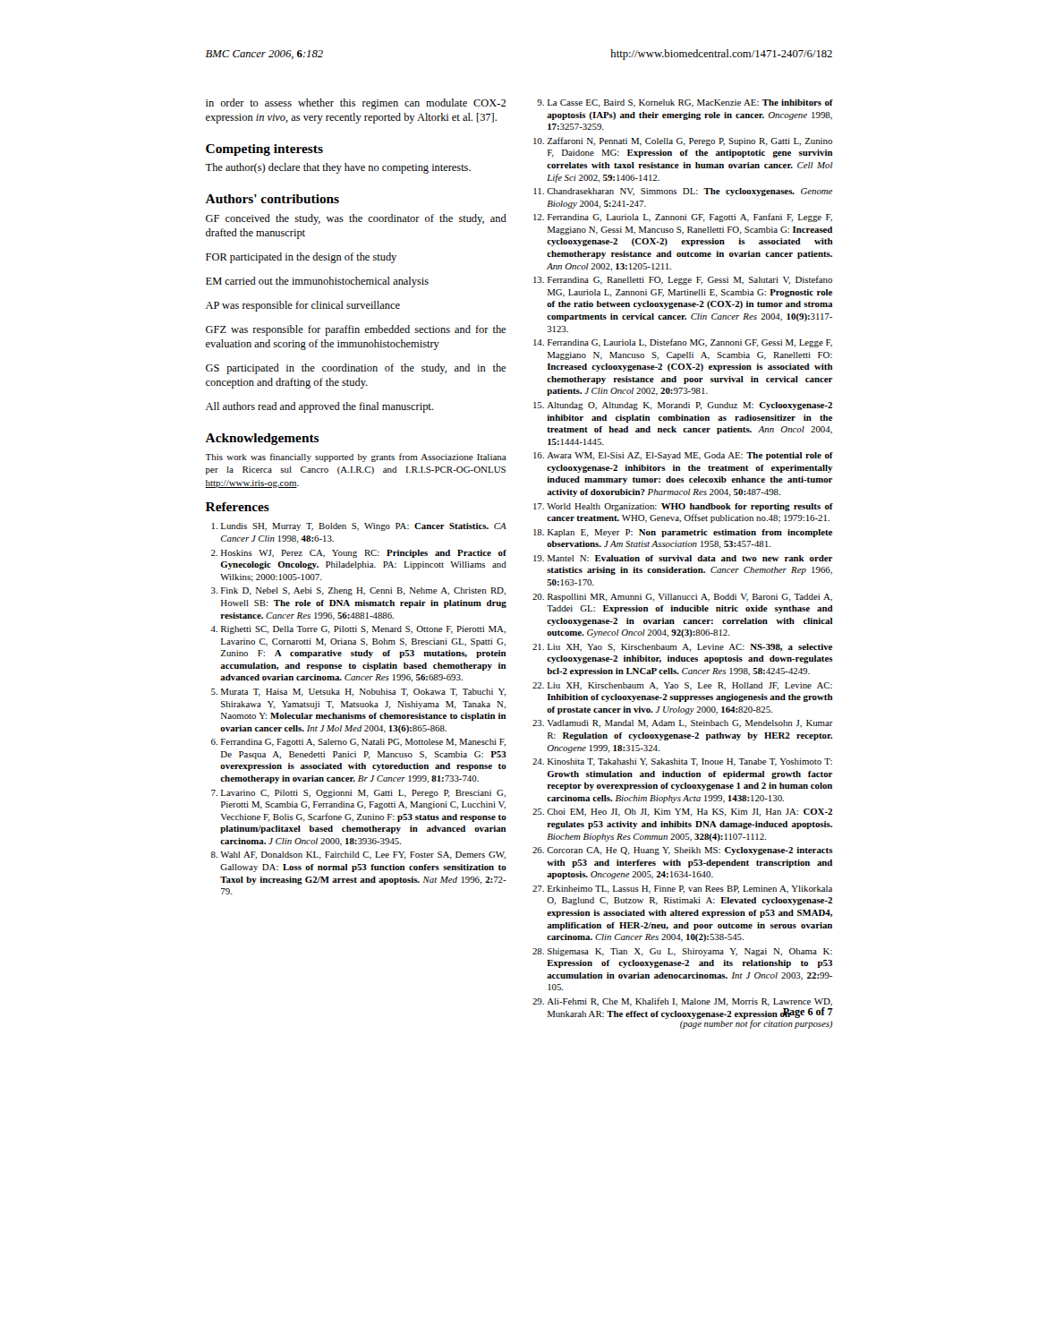BMC Cancer 2006, 6:182
http://www.biomedcentral.com/1471-2407/6/182
in order to assess whether this regimen can modulate COX-2 expression in vivo, as very recently reported by Altorki et al. [37].
Competing interests
The author(s) declare that they have no competing interests.
Authors' contributions
GF conceived the study, was the coordinator of the study, and drafted the manuscript
FOR participated in the design of the study
EM carried out the immunohistochemical analysis
AP was responsible for clinical surveillance
GFZ was responsible for paraffin embedded sections and for the evaluation and scoring of the immunohistochemistry
GS participated in the coordination of the study, and in the conception and drafting of the study.
All authors read and approved the final manuscript.
Acknowledgements
This work was financially supported by grants from Associazione Italiana per la Ricerca sul Cancro (A.I.R.C) and I.R.I.S-PCR-OG-ONLUS http://www.iris-og.com.
References
1 Lundis SH, Murray T, Bolden S, Wingo PA: Cancer Statistics. CA Cancer J Clin 1998, 48: 6-13.
2 Hoskins WJ, Perez CA, Young RC: Principles and Practice of Gynecologic Oncology. Philadelphia. PA: Lippincott Williams and Wilkins; 2000:1005-1007.
3 Fink D, Nebel S, Aebi S, Zheng H, Cenni B, Nehme A, Christen RD, Howell SB: The role of DNA mismatch repair in platinum drug resistance. Cancer Res 1996, 56: 4881-4886.
4 Righetti SC, Della Torre G, Pilotti S, Menard S, Ottone F, Pierotti MA, Lavarino C, Cornarotti M, Oriana S, Bohm S, Bresciani GL, Spatti G, Zunino F: A comparative study of p53 mutations, protein accumulation, and response to cisplatin based chemotherapy in advanced ovarian carcinoma. Cancer Res 1996, 56: 689-693.
5 Murata T, Haisa M, Uetsuka H, Nobuhisa T, Ookawa T, Tabuchi Y, Shirakawa Y, Yamatsuji T, Matsuoka J, Nishiyama M, Tanaka N, Naomoto Y: Molecular mechanisms of chemoresistance to cisplatin in ovarian cancer cells. Int J Mol Med 2004, 13(6): 865-868.
6 Ferrandina G, Fagotti A, Salerno G, Natali PG, Mottolese M, Maneschi F, De Pasqua A, Benedetti Panici P, Mancuso S, Scambia G: P53 overexpression is associated with cytoreduction and response to chemotherapy in ovarian cancer. Br J Cancer 1999, 81: 733-740.
7 Lavarino C, Pilotti S, Oggionni M, Gatti L, Perego P, Bresciani G, Pierotti M, Scambia G, Ferrandina G, Fagotti A, Mangioni C, Lucchini V, Vecchione F, Bolis G, Scarfone G, Zunino F: p53 status and response to platinum/paclitaxel based chemotherapy in advanced ovarian carcinoma. J Clin Oncol 2000, 18: 3936-3945.
8 Wahl AF, Donaldson KL, Fairchild C, Lee FY, Foster SA, Demers GW, Galloway DA: Loss of normal p53 function confers sensitization to Taxol by increasing G2/M arrest and apoptosis. Nat Med 1996, 2: 72-79.
9 La Casse EC, Baird S, Korneluk RG, MacKenzie AE: The inhibitors of apoptosis (IAPs) and their emerging role in cancer. Oncogene 1998, 17: 3257-3259.
10 Zaffaroni N, Pennati M, Colella G, Perego P, Supino R, Gatti L, Zunino F, Daidone MG: Expression of the antipoptotic gene survivin correlates with taxol resistance in human ovarian cancer. Cell Mol Life Sci 2002, 59: 1406-1412.
11 Chandrasekharan NV, Simmons DL: The cyclooxygenases. Genome Biology 2004, 5: 241-247.
12 Ferrandina G, Lauriola L, Zannoni GF, Fagotti A, Fanfani F, Legge F, Maggiano N, Gessi M, Mancuso S, Ranelletti FO, Scambia G: Increased cyclooxygenase-2 (COX-2) expression is associated with chemotherapy resistance and outcome in ovarian cancer patients. Ann Oncol 2002, 13: 1205-1211.
13 Ferrandina G, Ranelletti FO, Legge F, Gessi M, Salutari V, Distefano MG, Lauriola L, Zannoni GF, Martinelli E, Scambia G: Prognostic role of the ratio between cyclooxygenase-2 (COX-2) in tumor and stroma compartments in cervical cancer. Clin Cancer Res 2004, 10(9): 3117-3123.
14 Ferrandina G, Lauriola L, Distefano MG, Zannoni GF, Gessi M, Legge F, Maggiano N, Mancuso S, Capelli A, Scambia G, Ranelletti FO: Increased cyclooxygenase-2 (COX-2) expression is associated with chemotherapy resistance and poor survival in cervical cancer patients. J Clin Oncol 2002, 20: 973-981.
15 Altundag O, Altundag K, Morandi P, Gunduz M: Cyclooxygenase-2 inhibitor and cisplatin combination as radiosensitizer in the treatment of head and neck cancer patients. Ann Oncol 2004, 15: 1444-1445.
16 Awara WM, El-Sisi AZ, El-Sayad ME, Goda AE: The potential role of cyclooxygenase-2 inhibitors in the treatment of experimentally induced mammary tumor: does celecoxib enhance the anti-tumor activity of doxorubicin? Pharmacol Res 2004, 50: 487-498.
17 World Health Organization: WHO handbook for reporting results of cancer treatment. WHO, Geneva, Offset publication no.48; 1979:16-21.
18 Kaplan E, Meyer P: Non parametric estimation from incomplete observations. J Am Statist Association 1958, 53: 457-481.
19 Mantel N: Evaluation of survival data and two new rank order statistics arising in its consideration. Cancer Chemother Rep 1966, 50: 163-170.
20 Raspollini MR, Amunni G, Villanucci A, Boddi V, Baroni G, Taddei A, Taddei GL: Expression of inducible nitric oxide synthase and cyclooxygenase-2 in ovarian cancer: correlation with clinical outcome. Gynecol Oncol 2004, 92(3): 806-812.
21 Liu XH, Yao S, Kirschenbaum A, Levine AC: NS-398, a selective cyclooxygenase-2 inhibitor, induces apoptosis and down-regulates bcl-2 expression in LNCaP cells. Cancer Res 1998, 58: 4245-4249.
22 Liu XH, Kirschenbaum A, Yao S, Lee R, Holland JF, Levine AC: Inhibition of cyclooxyenase-2 suppresses angiogenesis and the growth of prostate cancer in vivo. J Urology 2000, 164: 820-825.
23 Vadlamudi R, Mandal M, Adam L, Steinbach G, Mendelsohn J, Kumar R: Regulation of cyclooxygenase-2 pathway by HER2 receptor. Oncogene 1999, 18: 315-324.
24 Kinoshita T, Takahashi Y, Sakashita T, Inoue H, Tanabe T, Yoshimoto T: Growth stimulation and induction of epidermal growth factor receptor by overexpression of cyclooxygenase 1 and 2 in human colon carcinoma cells. Biochim Biophys Acta 1999, 1438: 120-130.
25 Choi EM, Heo JI, Oh JI, Kim YM, Ha KS, Kim JI, Han JA: COX-2 regulates p53 activity and inhibits DNA damage-induced apoptosis. Biochem Biophys Res Commun 2005, 328(4): 1107-1112.
26 Corcoran CA, He Q, Huang Y, Sheikh MS: Cycloxygenase-2 interacts with p53 and interferes with p53-dependent transcription and apoptosis. Oncogene 2005, 24: 1634-1640.
27 Erkinheimo TL, Lassus H, Finne P, van Rees BP, Leminen A, Ylikorkala O, Baglund C, Butzow R, Ristimaki A: Elevated cyclooxygenase-2 expression is associated with altered expression of p53 and SMAD4, amplification of HER-2/neu, and poor outcome in serous ovarian carcinoma. Clin Cancer Res 2004, 10(2): 538-545.
28 Shigemasa K, Tian X, Gu L, Shiroyama Y, Nagai N, Ohama K: Expression of cyclooxygenase-2 and its relationship to p53 accumulation in ovarian adenocarcinomas. Int J Oncol 2003, 22: 99-105.
29 Ali-Fehmi R, Che M, Khalifeh I, Malone JM, Morris R, Lawrence WD, Munkarah AR: The effect of cyclooxygenase-2 expression on
Page 6 of 7
(page number not for citation purposes)